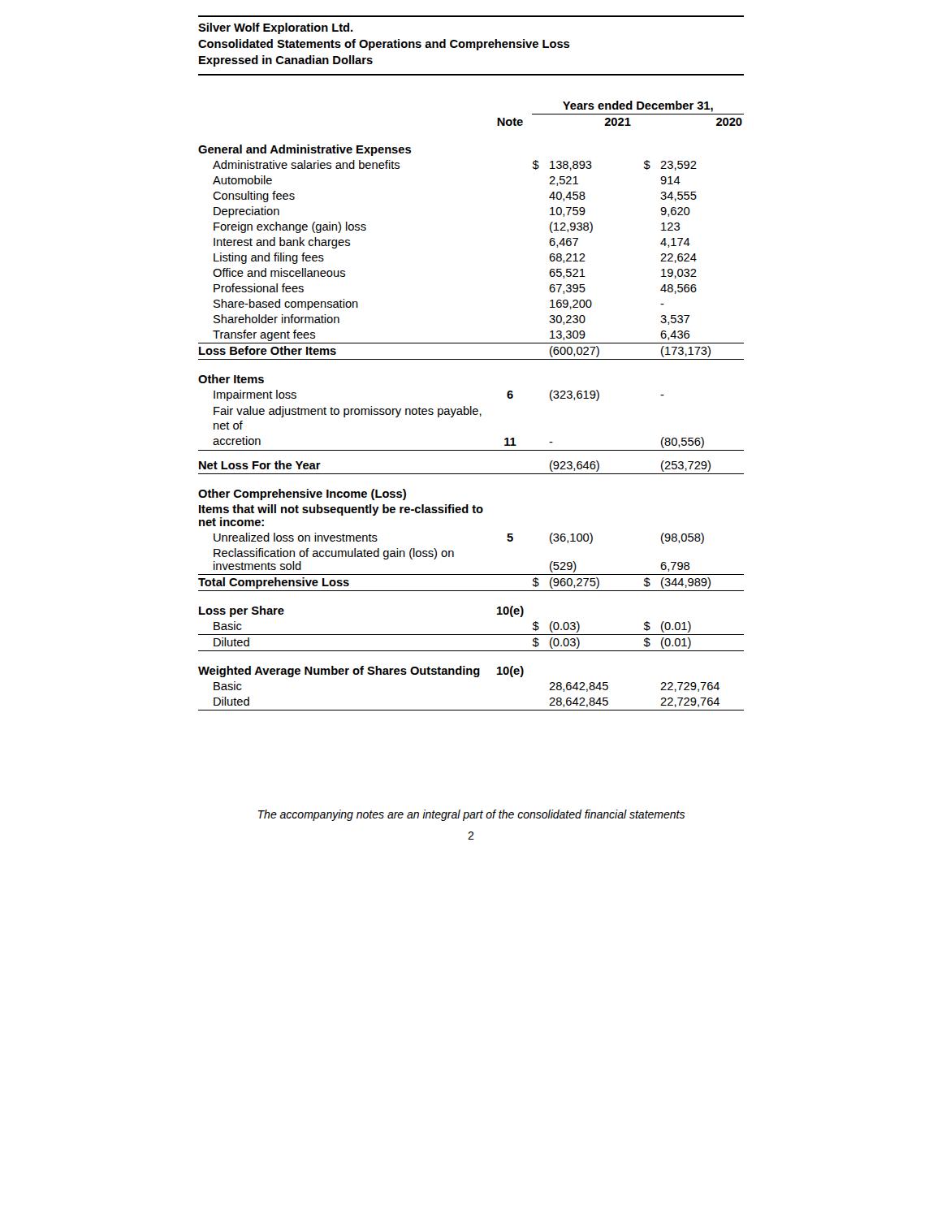Silver Wolf Exploration Ltd.
Consolidated Statements of Operations and Comprehensive Loss
Expressed in Canadian Dollars
| | | Years ended December 31, |
| | Note | 2021 | | 2020 |
| General and Administrative Expenses | | | | | | |
| Administrative salaries and benefits | | $ | 138,893 | | $ | 23,592 |
| Automobile | | | 2,521 | | | 914 |
| Consulting fees | | | 40,458 | | | 34,555 |
| Depreciation | | | 10,759 | | | 9,620 |
| Foreign exchange (gain) loss | | | (12,938) | | | 123 |
| Interest and bank charges | | | 6,467 | | | 4,174 |
| Listing and filing fees | | | 68,212 | | | 22,624 |
| Office and miscellaneous | | | 65,521 | | | 19,032 |
| Professional fees | | | 67,395 | | | 48,566 |
| Share-based compensation | | | 169,200 | | | - |
| Shareholder information | | | 30,230 | | | 3,537 |
| Transfer agent fees | | | 13,309 | | | 6,436 |
| Loss Before Other Items | | | (600,027) | | | (173,173) |
| Other Items | | | | | | |
| Impairment loss | 6 | | (323,619) | | | - |
| Fair value adjustment to promissory notes payable, net of accretion | 11 | | - | | | (80,556) |
| Net Loss For the Year | | | (923,646) | | | (253,729) |
| Other Comprehensive Income (Loss) | | | | | | |
| Items that will not subsequently be re-classified to net income: | | | | | | |
| Unrealized loss on investments | 5 | | (36,100) | | | (98,058) |
| Reclassification of accumulated gain (loss) on investments sold | | | (529) | | | 6,798 |
| Total Comprehensive Loss | | $ | (960,275) | | $ | (344,989) |
| Loss per Share | 10(e) | | | | | |
| Basic | | $ | (0.03) | | $ | (0.01) |
| Diluted | | $ | (0.03) | | $ | (0.01) |
| Weighted Average Number of Shares Outstanding | 10(e) | | | | | |
| Basic | | | 28,642,845 | | | 22,729,764 |
| Diluted | | | 28,642,845 | | | 22,729,764 |
The accompanying notes are an integral part of the consolidated financial statements
2